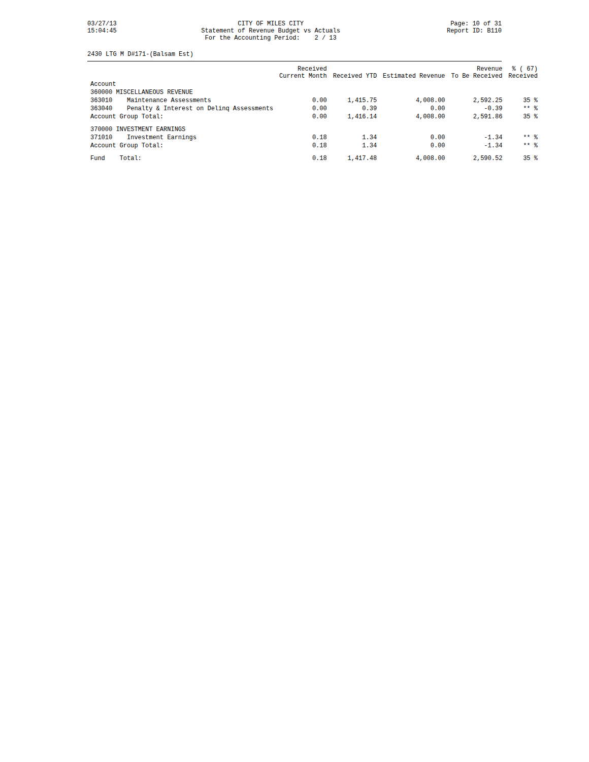| 03/27/13 | CITY OF MILES CITY | Page: 10 of 31 |
| 15:04:45 | Statement of Revenue Budget vs Actuals | Report ID: B110 |
| | For the Accounting Period: 2 / 13 | |
2430 LTG M D#171-(Balsam Est)
| | Received Current Month | Received YTD | Estimated Revenue | Revenue To Be Received | % ( 67) Received |
| --- | --- | --- | --- | --- | --- |
| Account | | | | | |
| 360000 MISCELLANEOUS REVENUE |
| 363010 Maintenance Assessments | 0.00 | 1,415.75 | 4,008.00 | 2,592.25 | 35 % |
| 363040 Penalty & Interest on Delinq Assessments | 0.00 | 0.39 | 0.00 | -0.39 | ** % |
| Account Group Total: | 0.00 | 1,416.14 | 4,008.00 | 2,591.86 | 35 % |
| 370000 INVESTMENT EARNINGS |
| 371010 Investment Earnings | 0.18 | 1.34 | 0.00 | -1.34 | ** % |
| Account Group Total: | 0.18 | 1.34 | 0.00 | -1.34 | ** % |
| Fund Total: | 0.18 | 1,417.48 | 4,008.00 | 2,590.52 | 35 % |